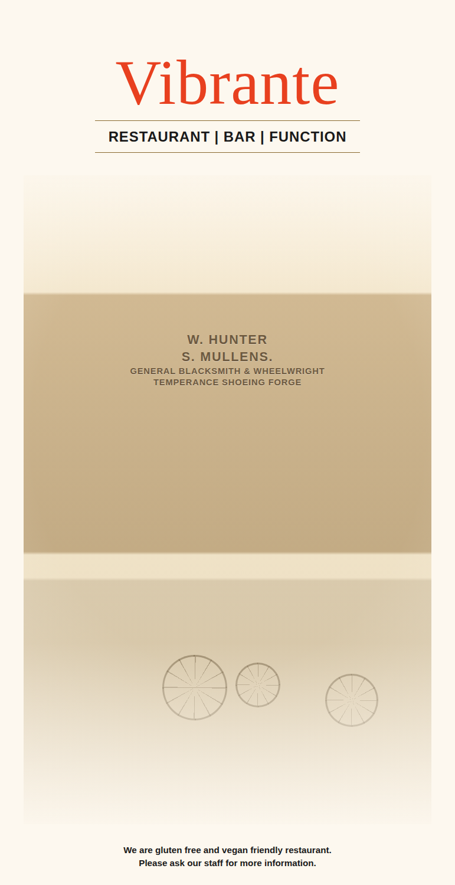Vibrante
Restaurant | Bar | Function
W. Hunter S. Mullens. General Blacksmith & Wheelwright
Temperance Shoeing Forge
Signage in the photograph reads: “W. Hunter”, “S. Mullens. General Blacksmith & Wheelwright”, “Temperance Shoeing Forge”.
We are gluten free and vegan friendly restaurant.
Please ask our staff for more information.